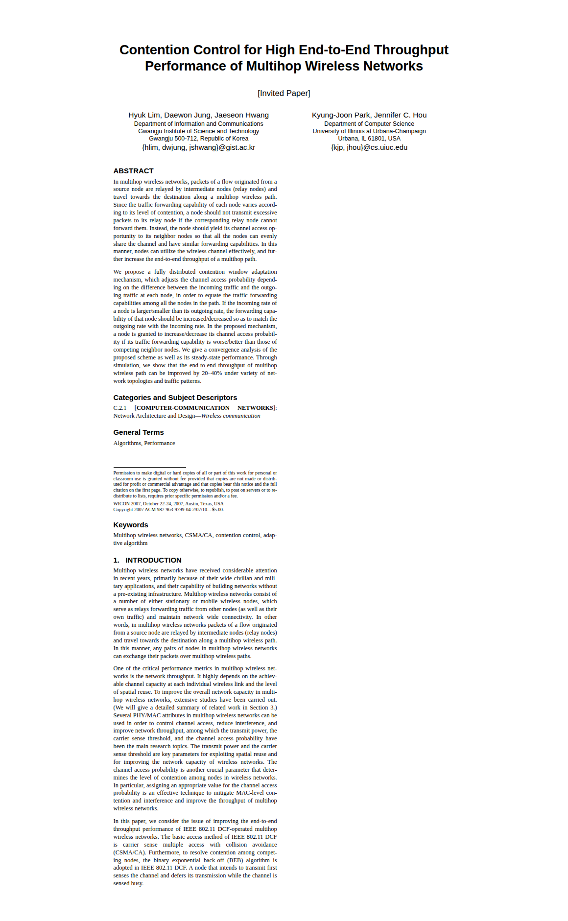Contention Control for High End-to-End Throughput
Performance of Multihop Wireless Networks
[Invited Paper]
| Hyuk Lim, Daewon Jung, Jaeseon Hwang Department of Information and Communications Gwangju Institute of Science and Technology Gwangju 500-712, Republic of Korea {hlim, dwjung, jshwang}@gist.ac.kr | Kyung-Joon Park, Jennifer C. Hou Department of Computer Science University of Illinois at Urbana-Champaign Urbana, IL 61801, USA {kjp, jhou}@cs.uiuc.edu |
ABSTRACT
In multihop wireless networks, packets of a flow originated from a source node are relayed by intermediate nodes (relay nodes) and travel towards the destination along a multihop wireless path. Since the traffic forwarding capability of each node varies according to its level of contention, a node should not transmit excessive packets to its relay node if the corresponding relay node cannot forward them. Instead, the node should yield its channel access opportunity to its neighbor nodes so that all the nodes can evenly share the channel and have similar forwarding capabilities. In this manner, nodes can utilize the wireless channel effectively, and further increase the end-to-end throughput of a multihop path.
We propose a fully distributed contention window adaptation mechanism, which adjusts the channel access probability depending on the difference between the incoming traffic and the outgoing traffic at each node, in order to equate the traffic forwarding capabilities among all the nodes in the path. If the incoming rate of a node is larger/smaller than its outgoing rate, the forwarding capability of that node should be increased/decreased so as to match the outgoing rate with the incoming rate. In the proposed mechanism, a node is granted to increase/decrease its channel access probability if its traffic forwarding capability is worse/better than those of competing neighbor nodes. We give a convergence analysis of the proposed scheme as well as its steady-state performance. Through simulation, we show that the end-to-end throughput of multihop wireless path can be improved by 20–40% under variety of network topologies and traffic patterns.
Categories and Subject Descriptors
C.2.1 [COMPUTER-COMMUNICATION NETWORKS]: Network Architecture and Design—Wireless communication
General Terms
Algorithms, Performance
Permission to make digital or hard copies of all or part of this work for personal or classroom use is granted without fee provided that copies are not made or distributed for profit or commercial advantage and that copies bear this notice and the full citation on the first page. To copy otherwise, to republish, to post on servers or to redistribute to lists, requires prior specific permission and/or a fee.
WICON 2007, October 22-24, 2007, Austin, Texas, USA
Copyright 2007 ACM 987-963-9799-04-2/07/10... $5.00.
Keywords
Multihop wireless networks, CSMA/CA, contention control, adaptive algorithm
1. INTRODUCTION
Multihop wireless networks have received considerable attention in recent years, primarily because of their wide civilian and military applications, and their capability of building networks without a pre-existing infrastructure. Multihop wireless networks consist of a number of either stationary or mobile wireless nodes, which serve as relays forwarding traffic from other nodes (as well as their own traffic) and maintain network wide connectivity. In other words, in multihop wireless networks packets of a flow originated from a source node are relayed by intermediate nodes (relay nodes) and travel towards the destination along a multihop wireless path. In this manner, any pairs of nodes in multihop wireless networks can exchange their packets over multihop wireless paths.
One of the critical performance metrics in multihop wireless networks is the network throughput. It highly depends on the achievable channel capacity at each individual wireless link and the level of spatial reuse. To improve the overall network capacity in multihop wireless networks, extensive studies have been carried out. (We will give a detailed summary of related work in Section 3.) Several PHY/MAC attributes in multihop wireless networks can be used in order to control channel access, reduce interference, and improve network throughput, among which the transmit power, the carrier sense threshold, and the channel access probability have been the main research topics. The transmit power and the carrier sense threshold are key parameters for exploiting spatial reuse and for improving the network capacity of wireless networks. The channel access probability is another crucial parameter that determines the level of contention among nodes in wireless networks. In particular, assigning an appropriate value for the channel access probability is an effective technique to mitigate MAC-level contention and interference and improve the throughput of multihop wireless networks.
In this paper, we consider the issue of improving the end-to-end throughput performance of IEEE 802.11 DCF-operated multihop wireless networks. The basic access method of IEEE 802.11 DCF is carrier sense multiple access with collision avoidance (CSMA/CA). Furthermore, to resolve contention among competing nodes, the binary exponential back-off (BEB) algorithm is adopted in IEEE 802.11 DCF. A node that intends to transmit first senses the channel and defers its transmission while the channel is sensed busy.